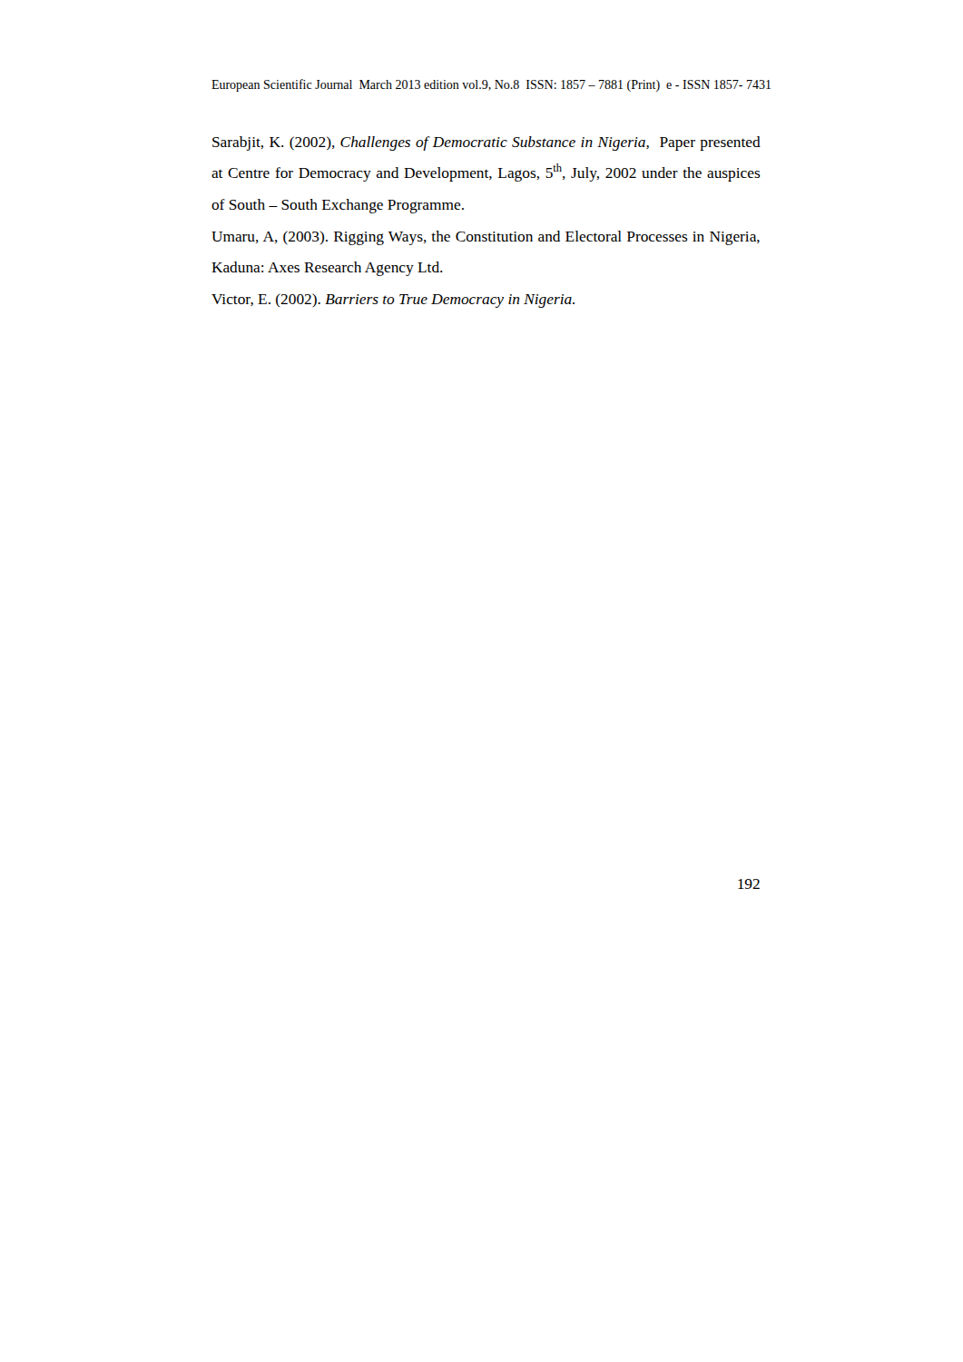European Scientific Journal March 2013 edition vol.9, No.8 ISSN: 1857 – 7881 (Print) e - ISSN 1857- 7431
Sarabjit, K. (2002), Challenges of Democratic Substance in Nigeria, Paper presented at Centre for Democracy and Development, Lagos, 5th, July, 2002 under the auspices of South – South Exchange Programme.
Umaru, A, (2003). Rigging Ways, the Constitution and Electoral Processes in Nigeria, Kaduna: Axes Research Agency Ltd.
Victor, E. (2002). Barriers to True Democracy in Nigeria.
192